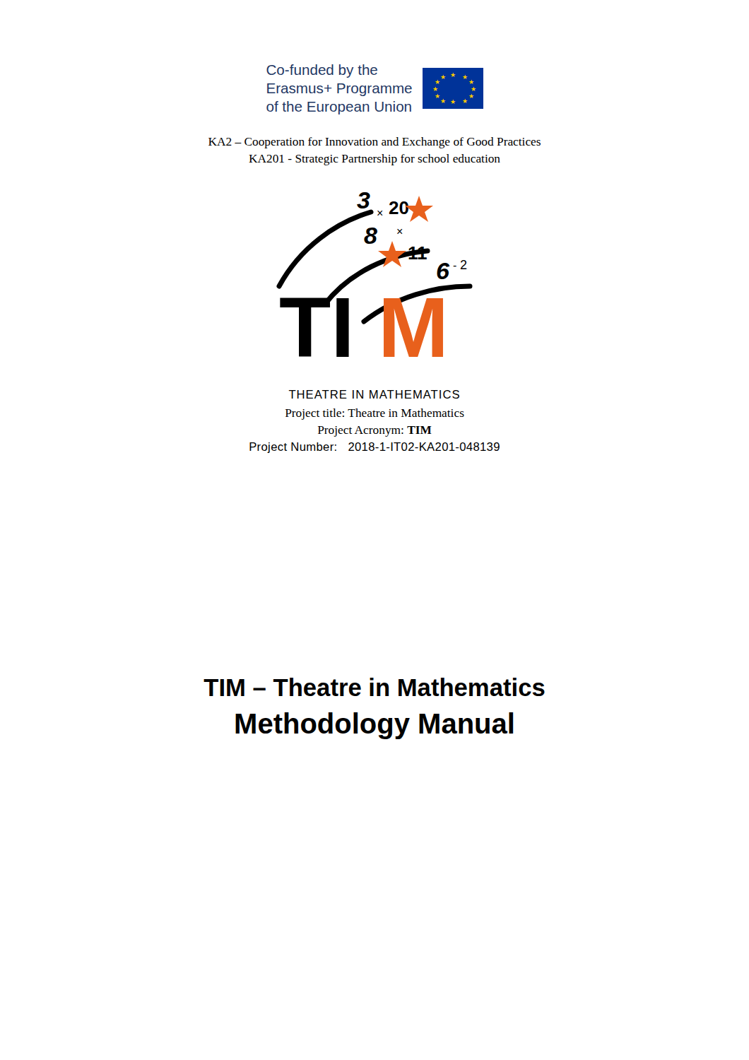Co-funded by the
Erasmus+ Programme
of the European Union
★ ★ ★ ★ ★ ★ ★ ★ ★ ★ ★ ★
KA2 – Cooperation for Innovation and Exchange of Good Practices
KA201 - Strategic Partnership for school education
3 × 20 8 × 11 6 - 2 TI M
THEATRE IN MATHEMATICS
Project title: Theatre in Mathematics
Project Acronym: TIM
Project Number: 2018-1-IT02-KA201-048139
TIM – Theatre in Mathematics
Methodology Manual